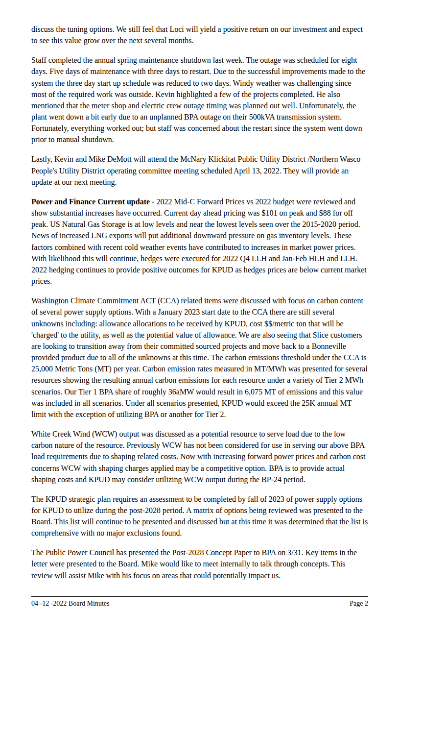discuss the tuning options. We still feel that Loci will yield a positive return on our investment and expect to see this value grow over the next several months.
Staff completed the annual spring maintenance shutdown last week. The outage was scheduled for eight days. Five days of maintenance with three days to restart. Due to the successful improvements made to the system the three day start up schedule was reduced to two days. Windy weather was challenging since most of the required work was outside. Kevin highlighted a few of the projects completed. He also mentioned that the meter shop and electric crew outage timing was planned out well. Unfortunately, the plant went down a bit early due to an unplanned BPA outage on their 500kVA transmission system. Fortunately, everything worked out; but staff was concerned about the restart since the system went down prior to manual shutdown.
Lastly, Kevin and Mike DeMott will attend the McNary Klickitat Public Utility District /Northern Wasco People's Utility District operating committee meeting scheduled April 13, 2022. They will provide an update at our next meeting.
Power and Finance Current update - 2022 Mid-C Forward Prices vs 2022 budget were reviewed and show substantial increases have occurred. Current day ahead pricing was $101 on peak and $88 for off peak. US Natural Gas Storage is at low levels and near the lowest levels seen over the 2015-2020 period. News of increased LNG exports will put additional downward pressure on gas inventory levels. These factors combined with recent cold weather events have contributed to increases in market power prices. With likelihood this will continue, hedges were executed for 2022 Q4 LLH and Jan-Feb HLH and LLH. 2022 hedging continues to provide positive outcomes for KPUD as hedges prices are below current market prices.
Washington Climate Commitment ACT (CCA) related items were discussed with focus on carbon content of several power supply options. With a January 2023 start date to the CCA there are still several unknowns including: allowance allocations to be received by KPUD, cost $$/metric ton that will be 'charged' to the utility, as well as the potential value of allowance. We are also seeing that Slice customers are looking to transition away from their committed sourced projects and move back to a Bonneville provided product due to all of the unknowns at this time. The carbon emissions threshold under the CCA is 25,000 Metric Tons (MT) per year. Carbon emission rates measured in MT/MWh was presented for several resources showing the resulting annual carbon emissions for each resource under a variety of Tier 2 MWh scenarios. Our Tier 1 BPA share of roughly 36aMW would result in 6,075 MT of emissions and this value was included in all scenarios. Under all scenarios presented, KPUD would exceed the 25K annual MT limit with the exception of utilizing BPA or another for Tier 2.
White Creek Wind (WCW) output was discussed as a potential resource to serve load due to the low carbon nature of the resource. Previously WCW has not been considered for use in serving our above BPA load requirements due to shaping related costs. Now with increasing forward power prices and carbon cost concerns WCW with shaping charges applied may be a competitive option. BPA is to provide actual shaping costs and KPUD may consider utilizing WCW output during the BP-24 period.
The KPUD strategic plan requires an assessment to be completed by fall of 2023 of power supply options for KPUD to utilize during the post-2028 period. A matrix of options being reviewed was presented to the Board. This list will continue to be presented and discussed but at this time it was determined that the list is comprehensive with no major exclusions found.
The Public Power Council has presented the Post-2028 Concept Paper to BPA on 3/31. Key items in the letter were presented to the Board. Mike would like to meet internally to talk through concepts. This review will assist Mike with his focus on areas that could potentially impact us.
04 -12 -2022 Board Minutes Page 2